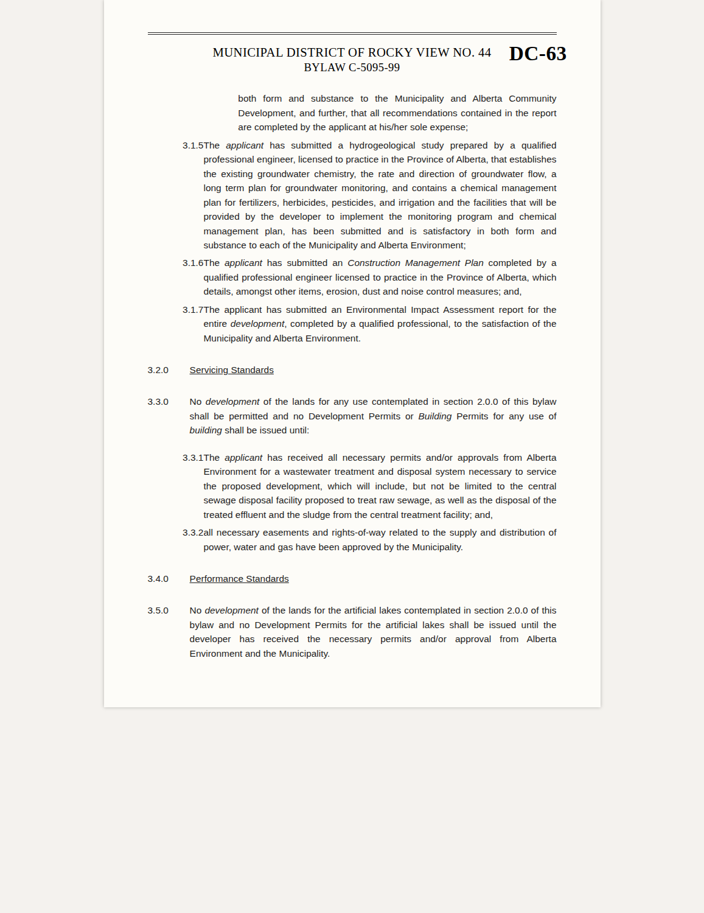DC-63
MUNICIPAL DISTRICT OF ROCKY VIEW NO. 44
BYLAW C-5095-99
both form and substance to the Municipality and Alberta Community Development, and further, that all recommendations contained in the report are completed by the applicant at his/her sole expense;
3.1.5
The applicant has submitted a hydrogeological study prepared by a qualified professional engineer, licensed to practice in the Province of Alberta, that establishes the existing groundwater chemistry, the rate and direction of groundwater flow, a long term plan for groundwater monitoring, and contains a chemical management plan for fertilizers, herbicides, pesticides, and irrigation and the facilities that will be provided by the developer to implement the monitoring program and chemical management plan, has been submitted and is satisfactory in both form and substance to each of the Municipality and Alberta Environment;
3.1.6
The applicant has submitted an Construction Management Plan completed by a qualified professional engineer licensed to practice in the Province of Alberta, which details, amongst other items, erosion, dust and noise control measures; and,
3.1.7
The applicant has submitted an Environmental Impact Assessment report for the entire development, completed by a qualified professional, to the satisfaction of the Municipality and Alberta Environment.
3.2.0
Servicing Standards
3.3.0
No development of the lands for any use contemplated in section 2.0.0 of this bylaw shall be permitted and no Development Permits or Building Permits for any use of building shall be issued until:
3.3.1
The applicant has received all necessary permits and/or approvals from Alberta Environment for a wastewater treatment and disposal system necessary to service the proposed development, which will include, but not be limited to the central sewage disposal facility proposed to treat raw sewage, as well as the disposal of the treated effluent and the sludge from the central treatment facility; and,
3.3.2
all necessary easements and rights-of-way related to the supply and distribution of power, water and gas have been approved by the Municipality.
3.4.0
Performance Standards
3.5.0
No development of the lands for the artificial lakes contemplated in section 2.0.0 of this bylaw and no Development Permits for the artificial lakes shall be issued until the developer has received the necessary permits and/or approval from Alberta Environment and the Municipality.